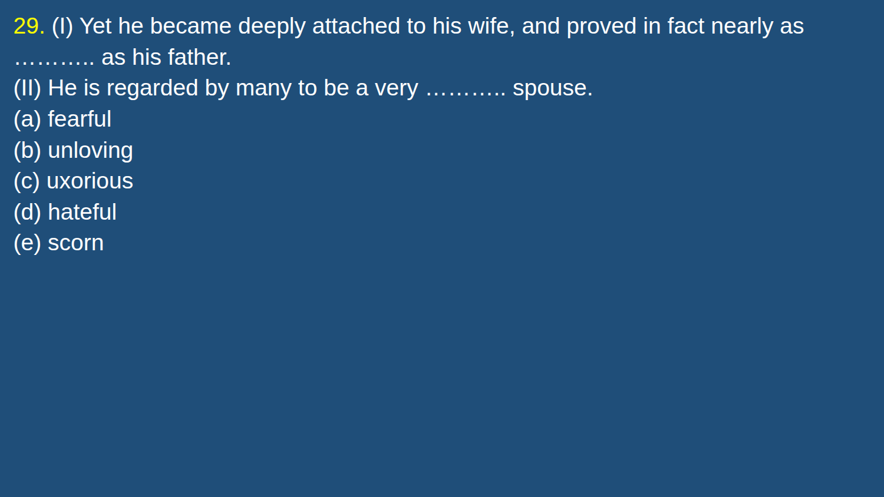29. (I) Yet he became deeply attached to his wife, and proved in fact nearly as ……….. as his father.
(II) He is regarded by many to be a very ……….. spouse.
(a) fearful
(b) unloving
(c) uxorious
(d) hateful
(e) scorn